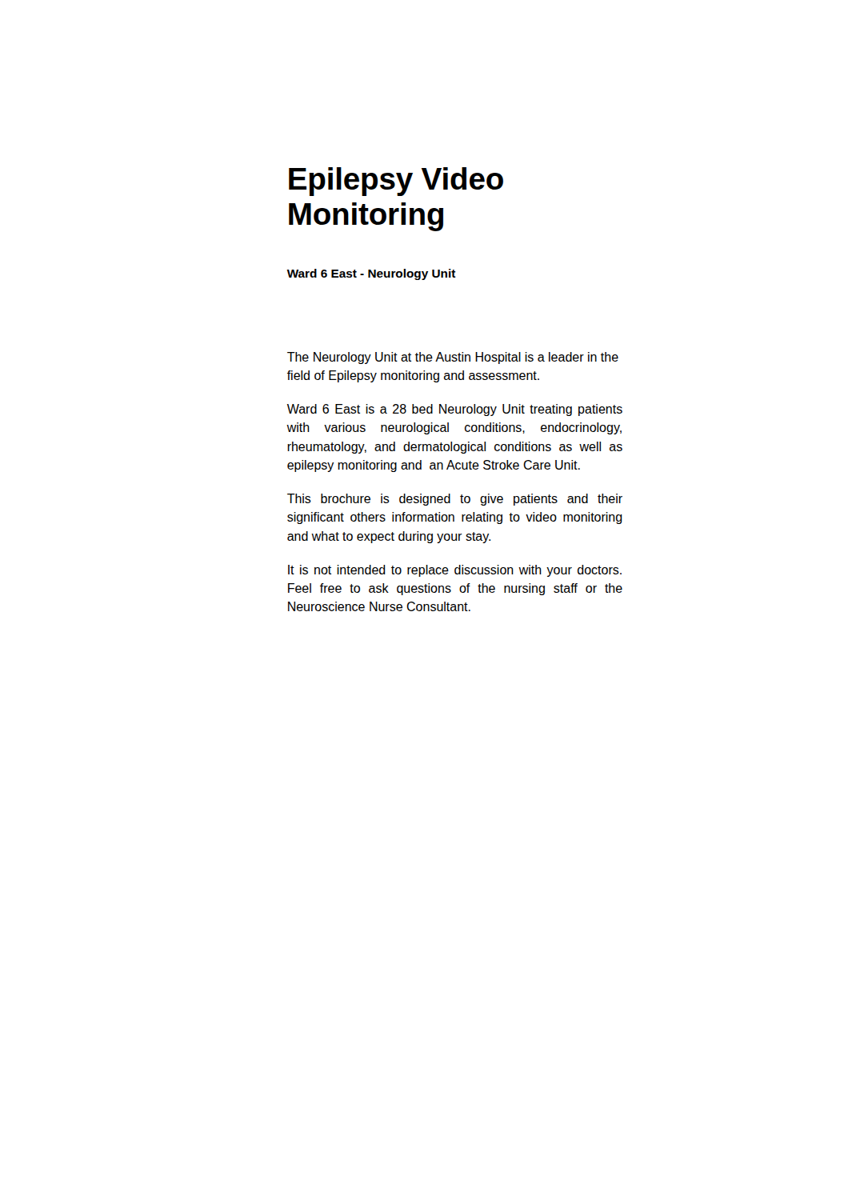Epilepsy Video Monitoring
Ward 6 East - Neurology Unit
The Neurology Unit at the Austin Hospital is a leader in the field of Epilepsy monitoring and assessment.
Ward 6 East is a 28 bed Neurology Unit treating patients with various neurological conditions, endocrinology, rheumatology, and dermatological conditions as well as epilepsy monitoring and an Acute Stroke Care Unit.
This brochure is designed to give patients and their significant others information relating to video monitoring and what to expect during your stay.
It is not intended to replace discussion with your doctors. Feel free to ask questions of the nursing staff or the Neuroscience Nurse Consultant.